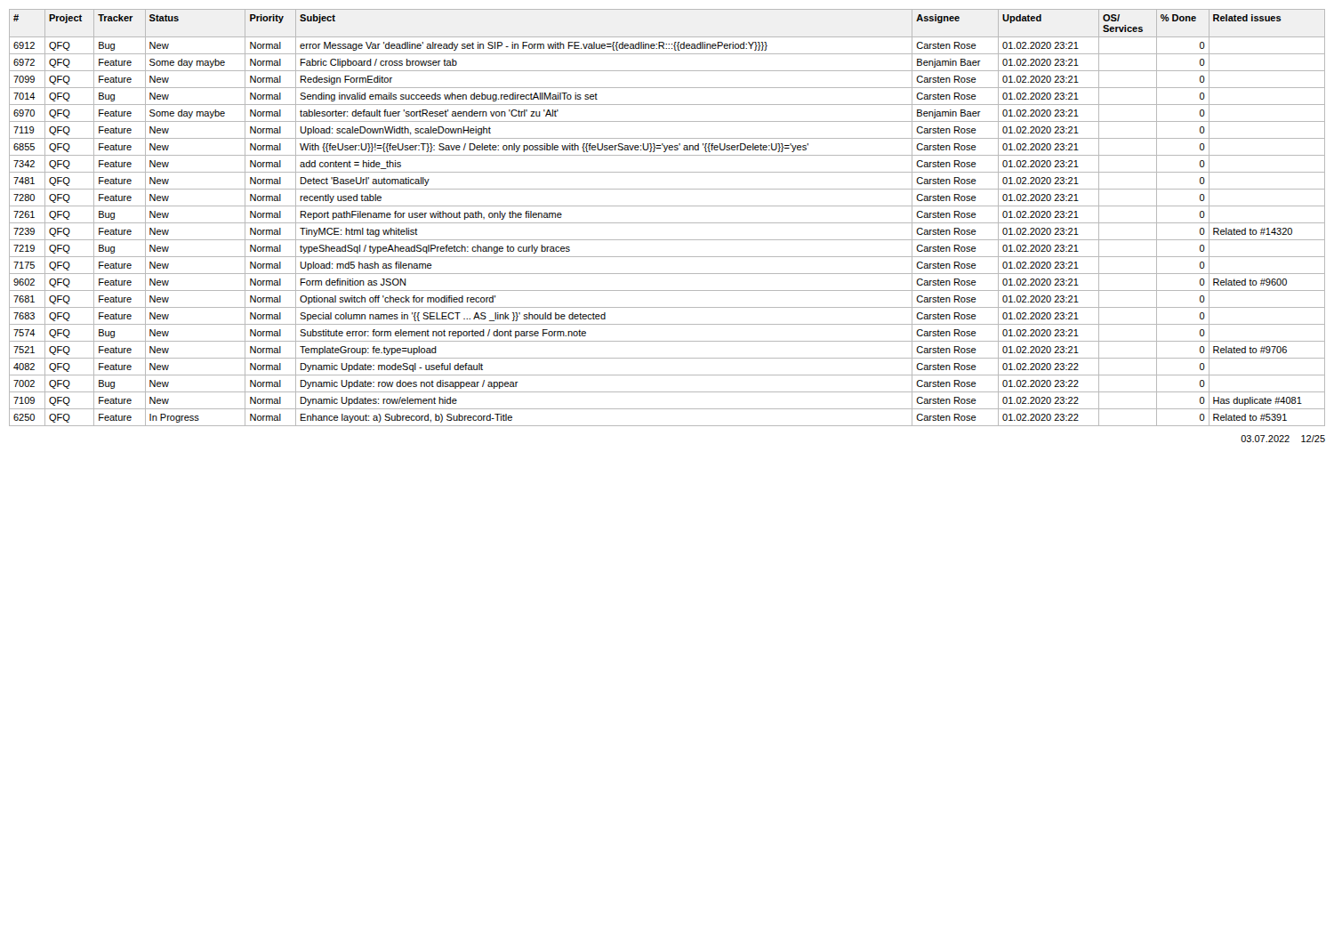| # | Project | Tracker | Status | Priority | Subject | Assignee | Updated | OS/ Services | % Done | Related issues |
| --- | --- | --- | --- | --- | --- | --- | --- | --- | --- | --- |
| 6912 | QFQ | Bug | New | Normal | error Message Var 'deadline' already set in SIP - in Form with FE.value={{deadline:R:::{{deadlinePeriod:Y}}}} | Carsten Rose | 01.02.2020 23:21 | | 0 | |
| 6972 | QFQ | Feature | Some day maybe | Normal | Fabric Clipboard / cross browser tab | Benjamin Baer | 01.02.2020 23:21 | | 0 | |
| 7099 | QFQ | Feature | New | Normal | Redesign FormEditor | Carsten Rose | 01.02.2020 23:21 | | 0 | |
| 7014 | QFQ | Bug | New | Normal | Sending invalid emails succeeds when debug.redirectAllMailTo is set | Carsten Rose | 01.02.2020 23:21 | | 0 | |
| 6970 | QFQ | Feature | Some day maybe | Normal | tablesorter: default fuer 'sortReset' aendern von 'Ctrl' zu 'Alt' | Benjamin Baer | 01.02.2020 23:21 | | 0 | |
| 7119 | QFQ | Feature | New | Normal | Upload: scaleDownWidth, scaleDownHeight | Carsten Rose | 01.02.2020 23:21 | | 0 | |
| 6855 | QFQ | Feature | New | Normal | With {{feUser:U}}!={{feUser:T}}: Save / Delete: only possible with {{feUserSave:U}}='yes' and '{{feUserDelete:U}}='yes' | Carsten Rose | 01.02.2020 23:21 | | 0 | |
| 7342 | QFQ | Feature | New | Normal | add content = hide_this | Carsten Rose | 01.02.2020 23:21 | | 0 | |
| 7481 | QFQ | Feature | New | Normal | Detect 'BaseUrl' automatically | Carsten Rose | 01.02.2020 23:21 | | 0 | |
| 7280 | QFQ | Feature | New | Normal | recently used table | Carsten Rose | 01.02.2020 23:21 | | 0 | |
| 7261 | QFQ | Bug | New | Normal | Report pathFilename for user without path, only the filename | Carsten Rose | 01.02.2020 23:21 | | 0 | |
| 7239 | QFQ | Feature | New | Normal | TinyMCE: html tag whitelist | Carsten Rose | 01.02.2020 23:21 | | 0 | Related to #14320 |
| 7219 | QFQ | Bug | New | Normal | typeSheadSql / typeAheadSqlPrefetch: change to curly braces | Carsten Rose | 01.02.2020 23:21 | | 0 | |
| 7175 | QFQ | Feature | New | Normal | Upload: md5 hash as filename | Carsten Rose | 01.02.2020 23:21 | | 0 | |
| 9602 | QFQ | Feature | New | Normal | Form definition as JSON | Carsten Rose | 01.02.2020 23:21 | | 0 | Related to #9600 |
| 7681 | QFQ | Feature | New | Normal | Optional switch off 'check for modified record' | Carsten Rose | 01.02.2020 23:21 | | 0 | |
| 7683 | QFQ | Feature | New | Normal | Special column names in '{{ SELECT ... AS _link }}' should be detected | Carsten Rose | 01.02.2020 23:21 | | 0 | |
| 7574 | QFQ | Bug | New | Normal | Substitute error: form element not reported / dont parse Form.note | Carsten Rose | 01.02.2020 23:21 | | 0 | |
| 7521 | QFQ | Feature | New | Normal | TemplateGroup: fe.type=upload | Carsten Rose | 01.02.2020 23:21 | | 0 | Related to #9706 |
| 4082 | QFQ | Feature | New | Normal | Dynamic Update: modeSql - useful default | Carsten Rose | 01.02.2020 23:22 | | 0 | |
| 7002 | QFQ | Bug | New | Normal | Dynamic Update: row does not disappear / appear | Carsten Rose | 01.02.2020 23:22 | | 0 | |
| 7109 | QFQ | Feature | New | Normal | Dynamic Updates: row/element hide | Carsten Rose | 01.02.2020 23:22 | | 0 | Has duplicate #4081 |
| 6250 | QFQ | Feature | In Progress | Normal | Enhance layout: a) Subrecord, b) Subrecord-Title | Carsten Rose | 01.02.2020 23:22 | | 0 | Related to #5391 |
03.07.2022 12/25